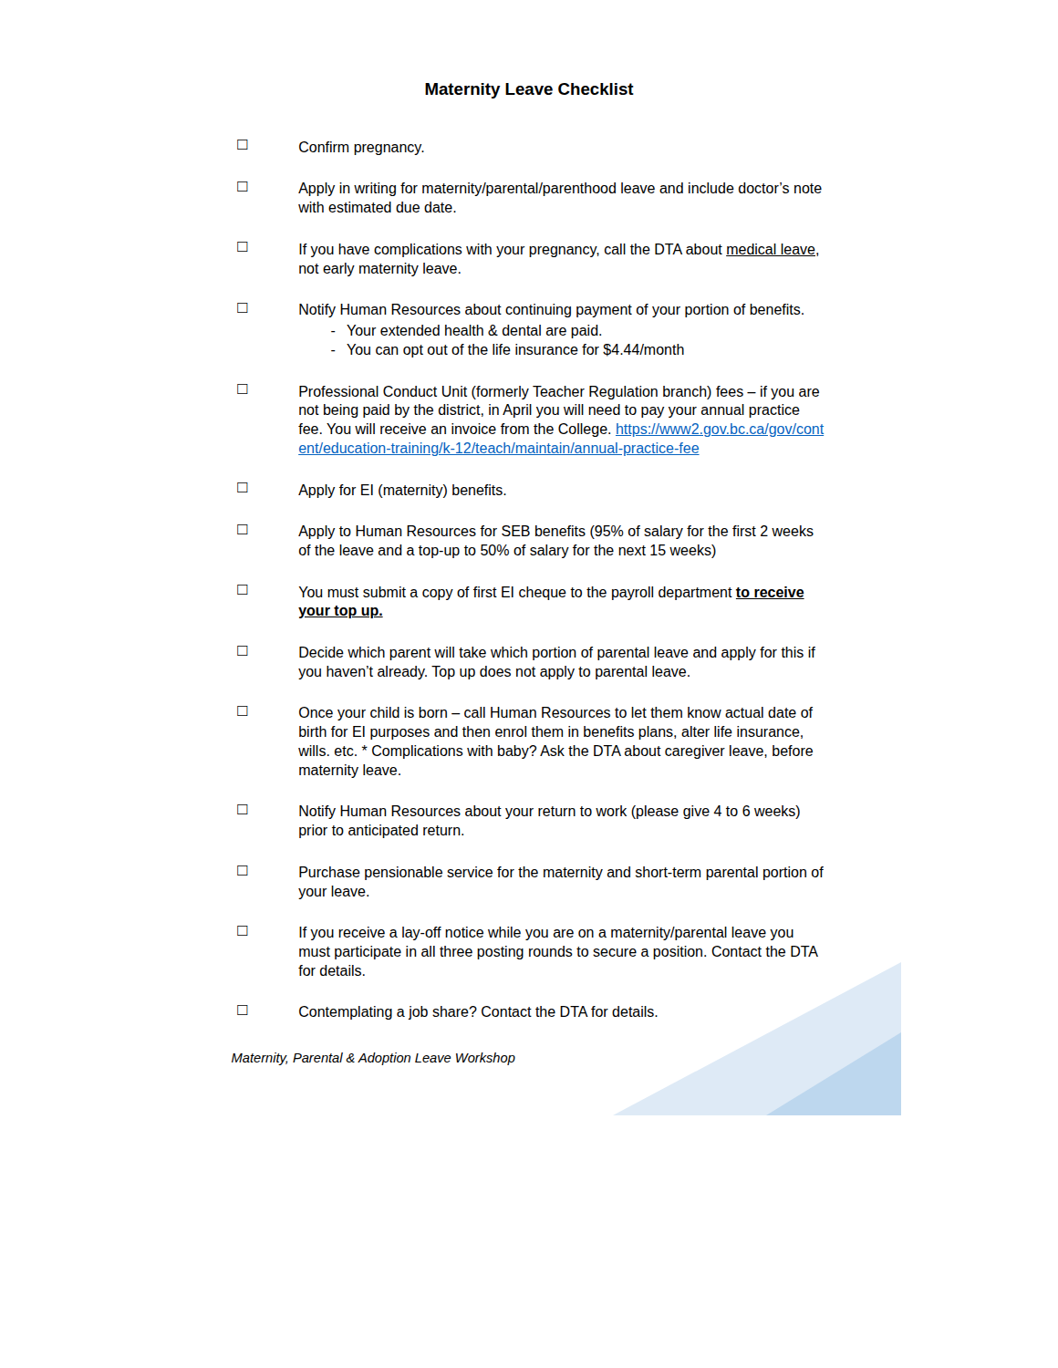Maternity Leave Checklist
Confirm pregnancy.
Apply in writing for maternity/parental/parenthood leave and include doctor’s note with estimated due date.
If you have complications with your pregnancy, call the DTA about medical leave, not early maternity leave.
Notify Human Resources about continuing payment of your portion of benefits.
Your extended health & dental are paid.
You can opt out of the life insurance for $4.44/month
Professional Conduct Unit (formerly Teacher Regulation branch) fees – if you are not being paid by the district, in April you will need to pay your annual practice fee. You will receive an invoice from the College. https://www2.gov.bc.ca/gov/content/education-training/k-12/teach/maintain/annual-practice-fee
Apply for EI (maternity) benefits.
Apply to Human Resources for SEB benefits (95% of salary for the first 2 weeks of the leave and a top-up to 50% of salary for the next 15 weeks)
You must submit a copy of first EI cheque to the payroll department to receive your top up.
Decide which parent will take which portion of parental leave and apply for this if you haven’t already. Top up does not apply to parental leave.
Once your child is born – call Human Resources to let them know actual date of birth for EI purposes and then enrol them in benefits plans, alter life insurance, wills. etc. * Complications with baby? Ask the DTA about caregiver leave, before maternity leave.
Notify Human Resources about your return to work (please give 4 to 6 weeks) prior to anticipated return.
Purchase pensionable service for the maternity and short-term parental portion of your leave.
If you receive a lay-off notice while you are on a maternity/parental leave you must participate in all three posting rounds to secure a position. Contact the DTA for details.
Contemplating a job share? Contact the DTA for details.
Maternity, Parental & Adoption Leave Workshop
2